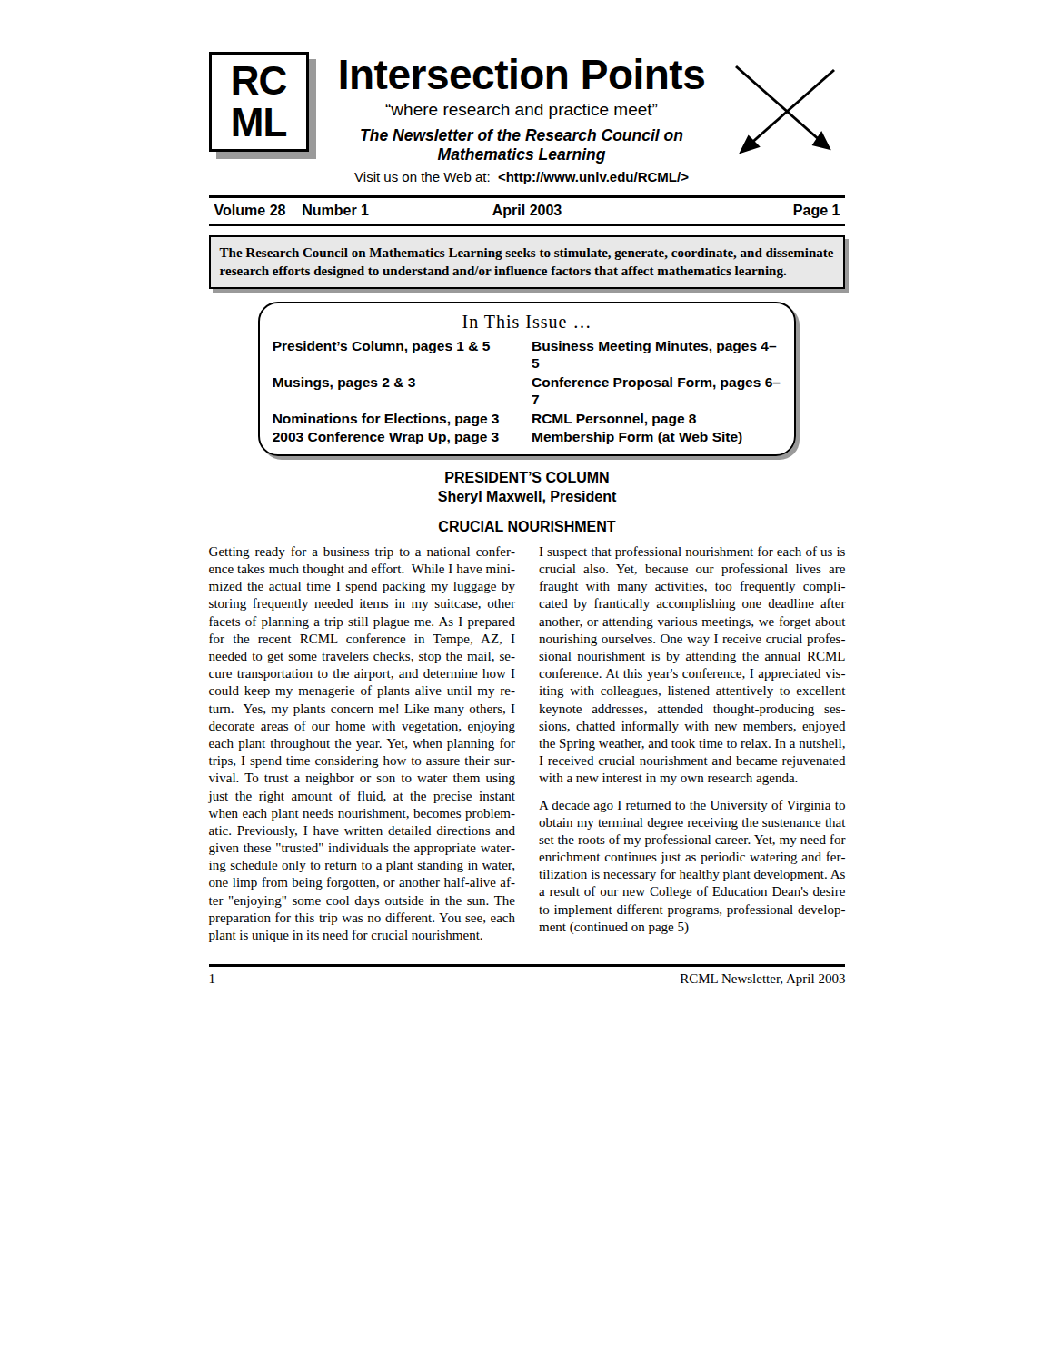RC ML
Intersection Points
“where research and practice meet”
The Newsletter of the Research Council on Mathematics Learning
Visit us on the Web at: <http://www.unlv.edu/RCML/>
Volume 28 Number 1
April 2003
Page 1
The Research Council on Mathematics Learning seeks to stimulate, generate, coordinate, and disseminate research efforts designed to understand and/or influence factors that affect mathematics learning.
In This Issue …
President’s Column, pages 1 & 5
Business Meeting Minutes, pages 4–5
Musings, pages 2 & 3
Conference Proposal Form, pages 6–7
Nominations for Elections, page 3
RCML Personnel, page 8
2003 Conference Wrap Up, page 3
Membership Form (at Web Site)
PRESIDENT’S COLUMN
Sheryl Maxwell, President
CRUCIAL NOURISHMENT
Getting ready for a business trip to a national conference takes much thought and effort. While I have minimized the actual time I spend packing my luggage by storing frequently needed items in my suitcase, other facets of planning a trip still plague me. As I prepared for the recent RCML conference in Tempe, AZ, I needed to get some travelers checks, stop the mail, secure transportation to the airport, and determine how I could keep my menagerie of plants alive until my return. Yes, my plants concern me! Like many others, I decorate areas of our home with vegetation, enjoying each plant throughout the year. Yet, when planning for trips, I spend time considering how to assure their survival. To trust a neighbor or son to water them using just the right amount of fluid, at the precise instant when each plant needs nourishment, becomes problematic. Previously, I have written detailed directions and given these "trusted" individuals the appropriate watering schedule only to return to a plant standing in water, one limp from being forgotten, or another half-alive after "enjoying" some cool days outside in the sun. The preparation for this trip was no different. You see, each plant is unique in its need for crucial nourishment.
I suspect that professional nourishment for each of us is crucial also. Yet, because our professional lives are fraught with many activities, too frequently complicated by frantically accomplishing one deadline after another, or attending various meetings, we forget about nourishing ourselves. One way I receive crucial professional nourishment is by attending the annual RCML conference. At this year's conference, I appreciated visiting with colleagues, listened attentively to excellent keynote addresses, attended thought-producing sessions, chatted informally with new members, enjoyed the Spring weather, and took time to relax. In a nutshell, I received crucial nourishment and became rejuvenated with a new interest in my own research agenda.
A decade ago I returned to the University of Virginia to obtain my terminal degree receiving the sustenance that set the roots of my professional career. Yet, my need for enrichment continues just as periodic watering and fertilization is necessary for healthy plant development. As a result of our new College of Education Dean's desire to implement different programs, professional development (continued on page 5)
1
RCML Newsletter, April 2003